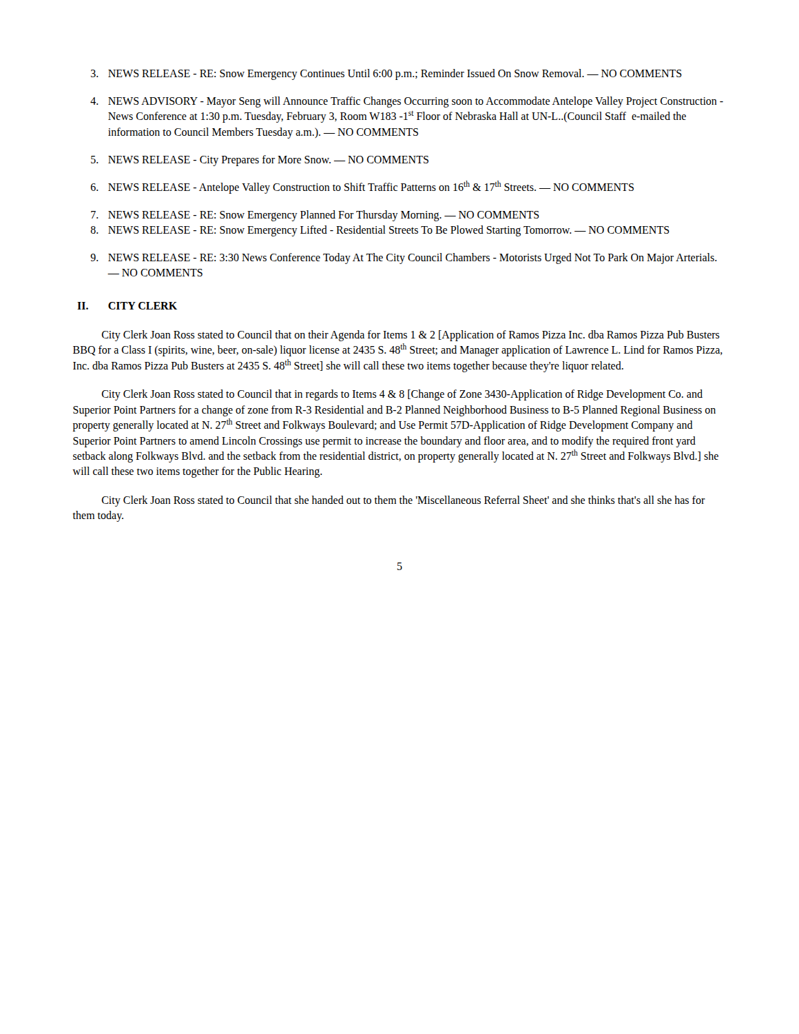3.
NEWS RELEASE - RE: Snow Emergency Continues Until 6:00 p.m.; Reminder Issued On Snow Removal. — NO COMMENTS
4.
NEWS ADVISORY - Mayor Seng will Announce Traffic Changes Occurring soon to Accommodate Antelope Valley Project Construction - News Conference at 1:30 p.m. Tuesday, February 3, Room W183 -1st Floor of Nebraska Hall at UN-L..(Council Staff e-mailed the information to Council Members Tuesday a.m.). — NO COMMENTS
5.
NEWS RELEASE - City Prepares for More Snow. — NO COMMENTS
6.
NEWS RELEASE - Antelope Valley Construction to Shift Traffic Patterns on 16th & 17th Streets. — NO COMMENTS
7.
NEWS RELEASE - RE: Snow Emergency Planned For Thursday Morning. — NO COMMENTS
8.
NEWS RELEASE - RE: Snow Emergency Lifted - Residential Streets To Be Plowed Starting Tomorrow. — NO COMMENTS
9.
NEWS RELEASE - RE: 3:30 News Conference Today At The City Council Chambers - Motorists Urged Not To Park On Major Arterials. — NO COMMENTS
II.
CITY CLERK
City Clerk Joan Ross stated to Council that on their Agenda for Items 1 & 2 [Application of Ramos Pizza Inc. dba Ramos Pizza Pub Busters BBQ for a Class I (spirits, wine, beer, on-sale) liquor license at 2435 S. 48th Street; and Manager application of Lawrence L. Lind for Ramos Pizza, Inc. dba Ramos Pizza Pub Busters at 2435 S. 48th Street] she will call these two items together because they're liquor related.
City Clerk Joan Ross stated to Council that in regards to Items 4 & 8 [Change of Zone 3430-Application of Ridge Development Co. and Superior Point Partners for a change of zone from R-3 Residential and B-2 Planned Neighborhood Business to B-5 Planned Regional Business on property generally located at N. 27th Street and Folkways Boulevard; and Use Permit 57D-Application of Ridge Development Company and Superior Point Partners to amend Lincoln Crossings use permit to increase the boundary and floor area, and to modify the required front yard setback along Folkways Blvd. and the setback from the residential district, on property generally located at N. 27th Street and Folkways Blvd.] she will call these two items together for the Public Hearing.
City Clerk Joan Ross stated to Council that she handed out to them the 'Miscellaneous Referral Sheet' and she thinks that's all she has for them today.
5